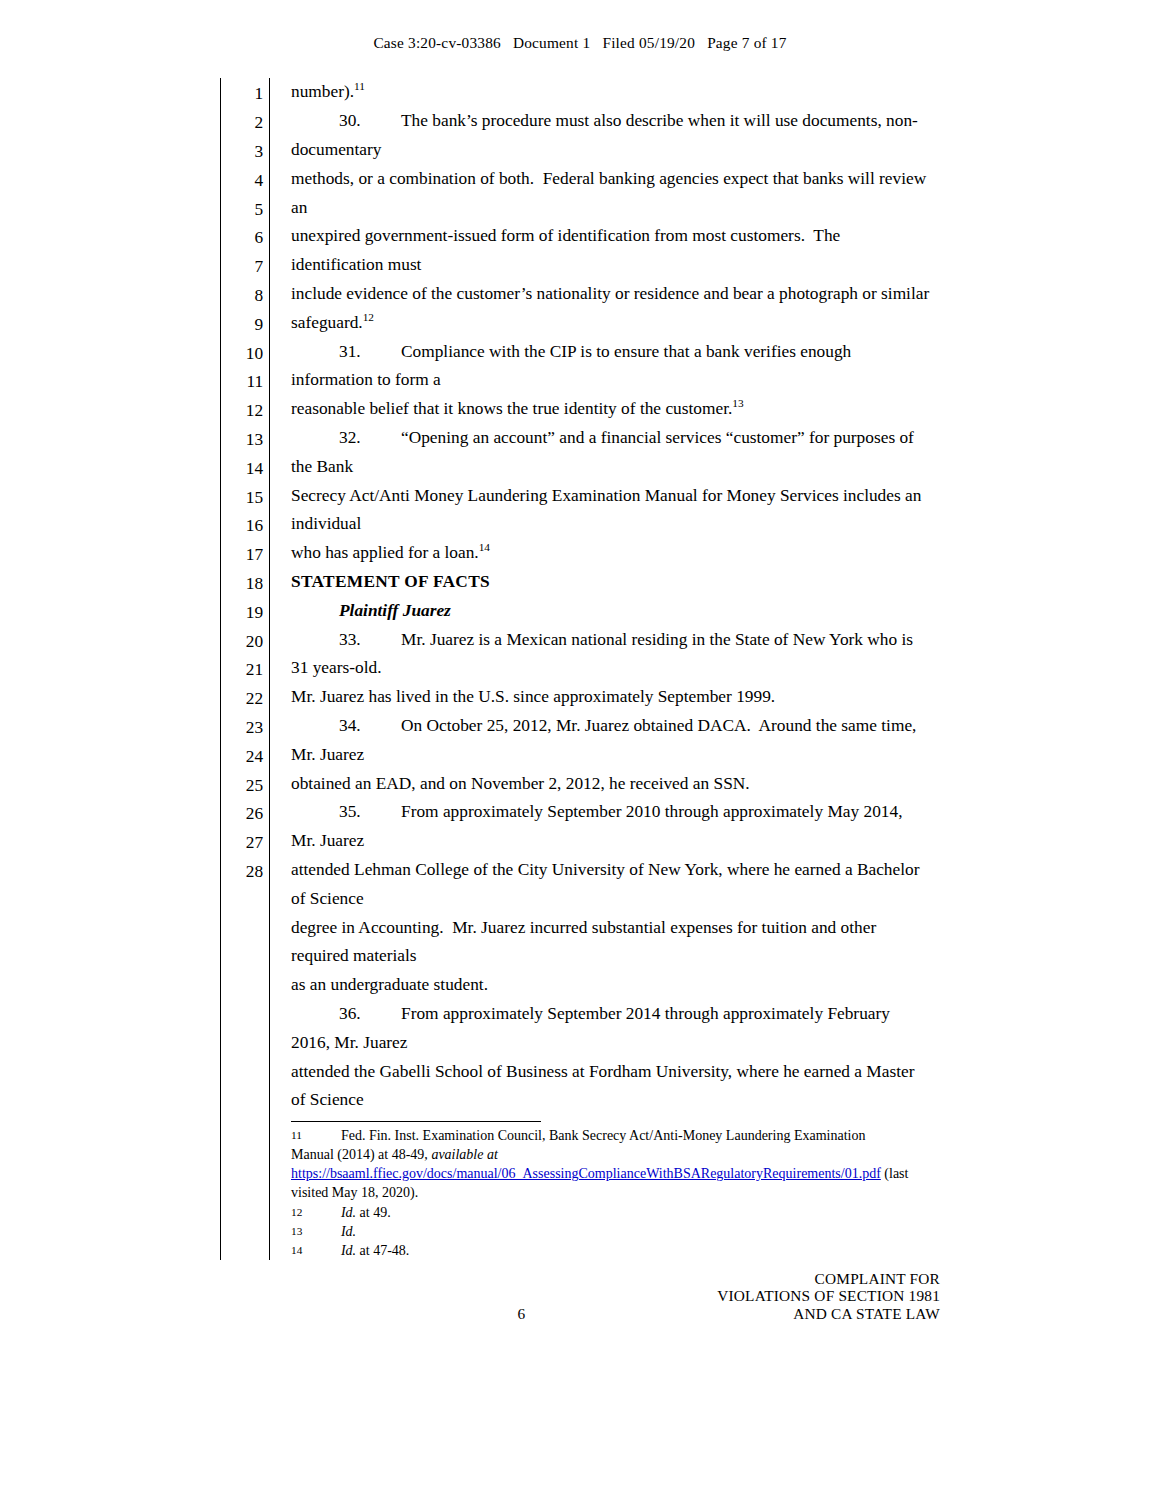Case 3:20-cv-03386 Document 1 Filed 05/19/20 Page 7 of 17
1
2
3
4
5
6
7
8
9
10
11
12
13
14
15
16
17
18
19
20
21
22
23
24
25
26
27
28
number).11
30. The bank’s procedure must also describe when it will use documents, non-documentary
methods, or a combination of both. Federal banking agencies expect that banks will review an
unexpired government-issued form of identification from most customers. The identification must
include evidence of the customer’s nationality or residence and bear a photograph or similar
safeguard.12
31. Compliance with the CIP is to ensure that a bank verifies enough information to form a
reasonable belief that it knows the true identity of the customer.13
32. “Opening an account” and a financial services “customer” for purposes of the Bank
Secrecy Act/Anti Money Laundering Examination Manual for Money Services includes an individual
who has applied for a loan.14
STATEMENT OF FACTS
Plaintiff Juarez
33. Mr. Juarez is a Mexican national residing in the State of New York who is 31 years-old.
Mr. Juarez has lived in the U.S. since approximately September 1999.
34. On October 25, 2012, Mr. Juarez obtained DACA. Around the same time, Mr. Juarez
obtained an EAD, and on November 2, 2012, he received an SSN.
35. From approximately September 2010 through approximately May 2014, Mr. Juarez
attended Lehman College of the City University of New York, where he earned a Bachelor of Science
degree in Accounting. Mr. Juarez incurred substantial expenses for tuition and other required materials
as an undergraduate student.
36. From approximately September 2014 through approximately February 2016, Mr. Juarez
attended the Gabelli School of Business at Fordham University, where he earned a Master of Science
11 Fed. Fin. Inst. Examination Council, Bank Secrecy Act/Anti-Money Laundering Examination
Manual (2014) at 48-49, available at
https://bsaaml.ffiec.gov/docs/manual/06_AssessingComplianceWithBSARegulatoryRequirements/01.pdf (last visited May 18, 2020).
12 Id. at 49.
13 Id.
14 Id. at 47-48.
6
COMPLAINT FOR
VIOLATIONS OF SECTION 1981
AND CA STATE LAW